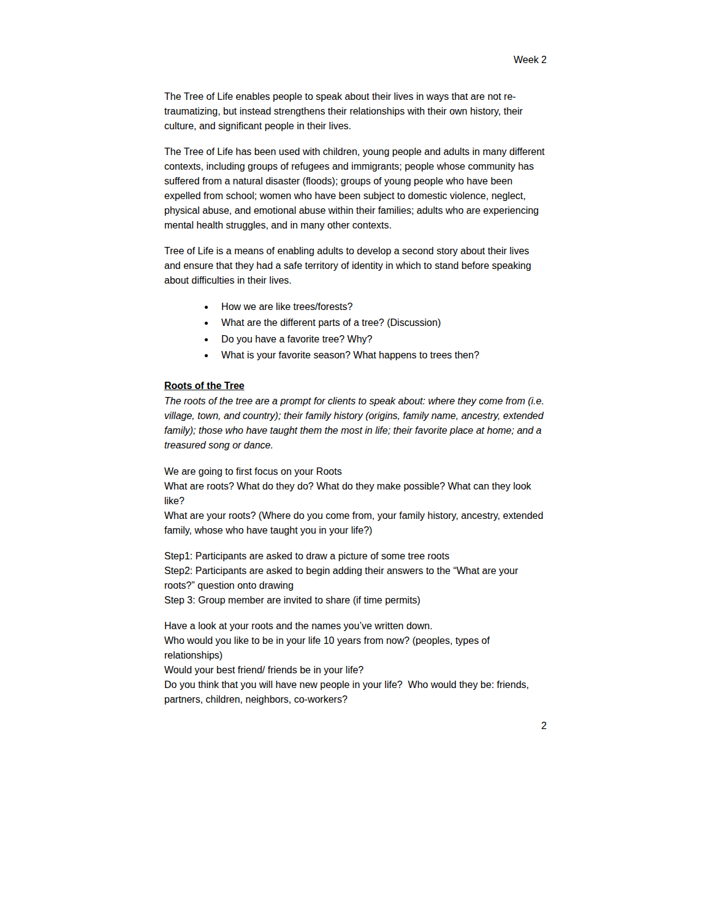Week 2
The Tree of Life enables people to speak about their lives in ways that are not re-traumatizing, but instead strengthens their relationships with their own history, their culture, and significant people in their lives.
The Tree of Life has been used with children, young people and adults in many different contexts, including groups of refugees and immigrants; people whose community has suffered from a natural disaster (floods); groups of young people who have been expelled from school; women who have been subject to domestic violence, neglect, physical abuse, and emotional abuse within their families; adults who are experiencing mental health struggles, and in many other contexts.
Tree of Life is a means of enabling adults to develop a second story about their lives and ensure that they had a safe territory of identity in which to stand before speaking about difficulties in their lives.
How we are like trees/forests?
What are the different parts of a tree? (Discussion)
Do you have a favorite tree? Why?
What is your favorite season? What happens to trees then?
Roots of the Tree
The roots of the tree are a prompt for clients to speak about: where they come from (i.e. village, town, and country); their family history (origins, family name, ancestry, extended family); those who have taught them the most in life; their favorite place at home; and a treasured song or dance.
We are going to first focus on your Roots
What are roots? What do they do? What do they make possible? What can they look like?
What are your roots? (Where do you come from, your family history, ancestry, extended family, whose who have taught you in your life?)
Step1: Participants are asked to draw a picture of some tree roots
Step2: Participants are asked to begin adding their answers to the “What are your roots?” question onto drawing
Step 3: Group member are invited to share (if time permits)
Have a look at your roots and the names you’ve written down.
Who would you like to be in your life 10 years from now? (peoples, types of relationships)
Would your best friend/ friends be in your life?
Do you think that you will have new people in your life? Who would they be: friends, partners, children, neighbors, co-workers?
2